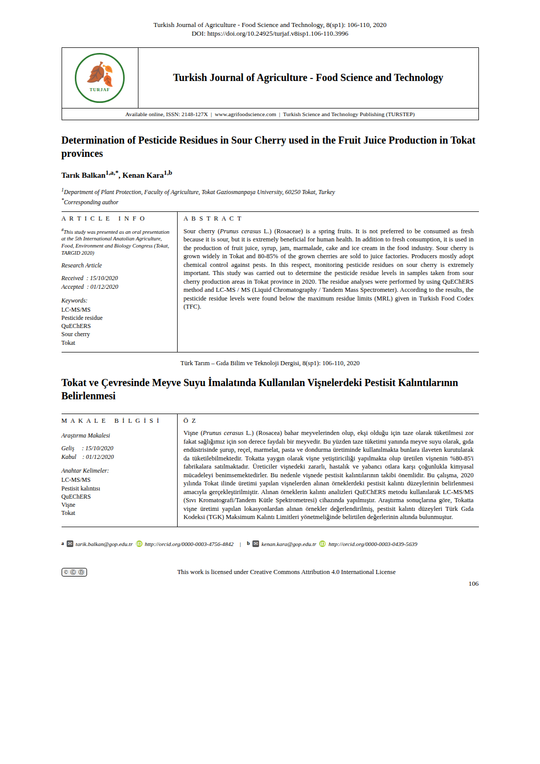Turkish Journal of Agriculture - Food Science and Technology, 8(sp1): 106-110, 2020
DOI: https://doi.org/10.24925/turjaf.v8isp1.106-110.3996
🍂
TURJAF
Turkish Journal of Agriculture - Food Science and Technology
Available online, ISSN: 2148-127X | www.agrifoodscience.com | Turkish Science and Technology Publishing (TURSTEP)
Determination of Pesticide Residues in Sour Cherry used in the Fruit Juice Production in Tokat provinces
Tarık Balkan1,a,*, Kenan Kara1,b
1Department of Plant Protection, Faculty of Agriculture, Tokat Gaziosmanpaşa University, 60250 Tokat, Turkey
*Corresponding author
| A R T I C L E I N F O # This study was presented as an oral presentation at the 5th International Anatolian Agriculture, Food, Environment and Biology Congress (Tokat, TARGID 2020) Research Article Received : 15/10/2020 Accepted : 01/12/2020 Keywords: LC-MS/MS Pesticide residue QuEChERS Sour cherry Tokat | A B S T R A C T Sour cherry ( Prunus cerasus L.) (Rosaceae) is a spring fruits. It is not preferred to be consumed as fresh because it is sour, but it is extremely beneficial for human health. In addition to fresh consumption, it is used in the production of fruit juice, syrup, jam, marmalade, cake and ice cream in the food industry. Sour cherry is grown widely in Tokat and 80-85% of the grown cherries are sold to juice factories. Producers mostly adopt chemical control against pests. In this respect, monitoring pesticide residues on sour cherry is extremely important. This study was carried out to determine the pesticide residue levels in samples taken from sour cherry production areas in Tokat province in 2020. The residue analyses were performed by using QuEChERS method and LC-MS / MS (Liquid Chromatography / Tandem Mass Spectrometer). According to the results, the pesticide residue levels were found below the maximum residue limits (MRL) given in Turkish Food Codex (TFC). |
Türk Tarım – Gıda Bilim ve Teknoloji Dergisi, 8(sp1): 106-110, 2020
Tokat ve Çevresinde Meyve Suyu İmalatında Kullanılan Vişnelerdeki Pestisit Kalıntılarının Belirlenmesi
| M A K A L E B İ L G İ S İ Araştırma Makalesi Geliş : 15/10/2020 Kabul : 01/12/2020 Anahtar Kelimeler: LC-MS/MS Pestisit kalıntısı QuEChERS Vişne Tokat | Ö Z Vişne ( Prunus cerasus L.) (Rosacea) bahar meyvelerinden olup, ekşi olduğu için taze olarak tüketilmesi zor fakat sağlığımız için son derece faydalı bir meyvedir. Bu yüzden taze tüketimi yanında meyve suyu olarak, gıda endüstrisinde şurup, reçel, marmelat, pasta ve dondurma üretiminde kullanılmakta bunlara ilaveten kurutularak da tüketilebilmektedir. Tokatta yaygın olarak vişne yetiştiriciliği yapılmakta olup üretilen vişnenin %80-85'i fabrikalara satılmaktadır. Üreticiler vişnedeki zararlı, hastalık ve yabancı otlara karşı çoğunlukla kimyasal mücadeleyi benimsemektedirler. Bu nedenle vişnede pestisit kalıntılarının takibi önemlidir. Bu çalışma, 2020 yılında Tokat ilinde üretimi yapılan vişnelerden alınan örneklerdeki pestisit kalıntı düzeylerinin belirlenmesi amacıyla gerçekleştirilmiştir. Alınan örneklerin kalıntı analizleri QuEChERS metodu kullanılarak LC-MS/MS (Sıvı Kromatografi/Tandem Kütle Spektrometresi) cihazında yapılmıştır. Araştırma sonuçlarına göre, Tokatta vişne üretimi yapılan lokasyonlardan alınan örnekler değerlendirilmiş, pestisit kalıntı düzeyleri Türk Gıda Kodeksi (TGK) Maksimum Kalıntı Limitleri yönetmeliğinde belirtilen değerlerinin altında bulunmuştur. |
a✉ tarik.balkan@gop.edu.tr iD http://orcid.org/0000-0003-4756-4842 | b✉ kenan.kara@gop.edu.tr iD http://orcid.org/0000-0003-0439-5639
© Ⓒ Ⓓ This work is licensed under Creative Commons Attribution 4.0 International License
106